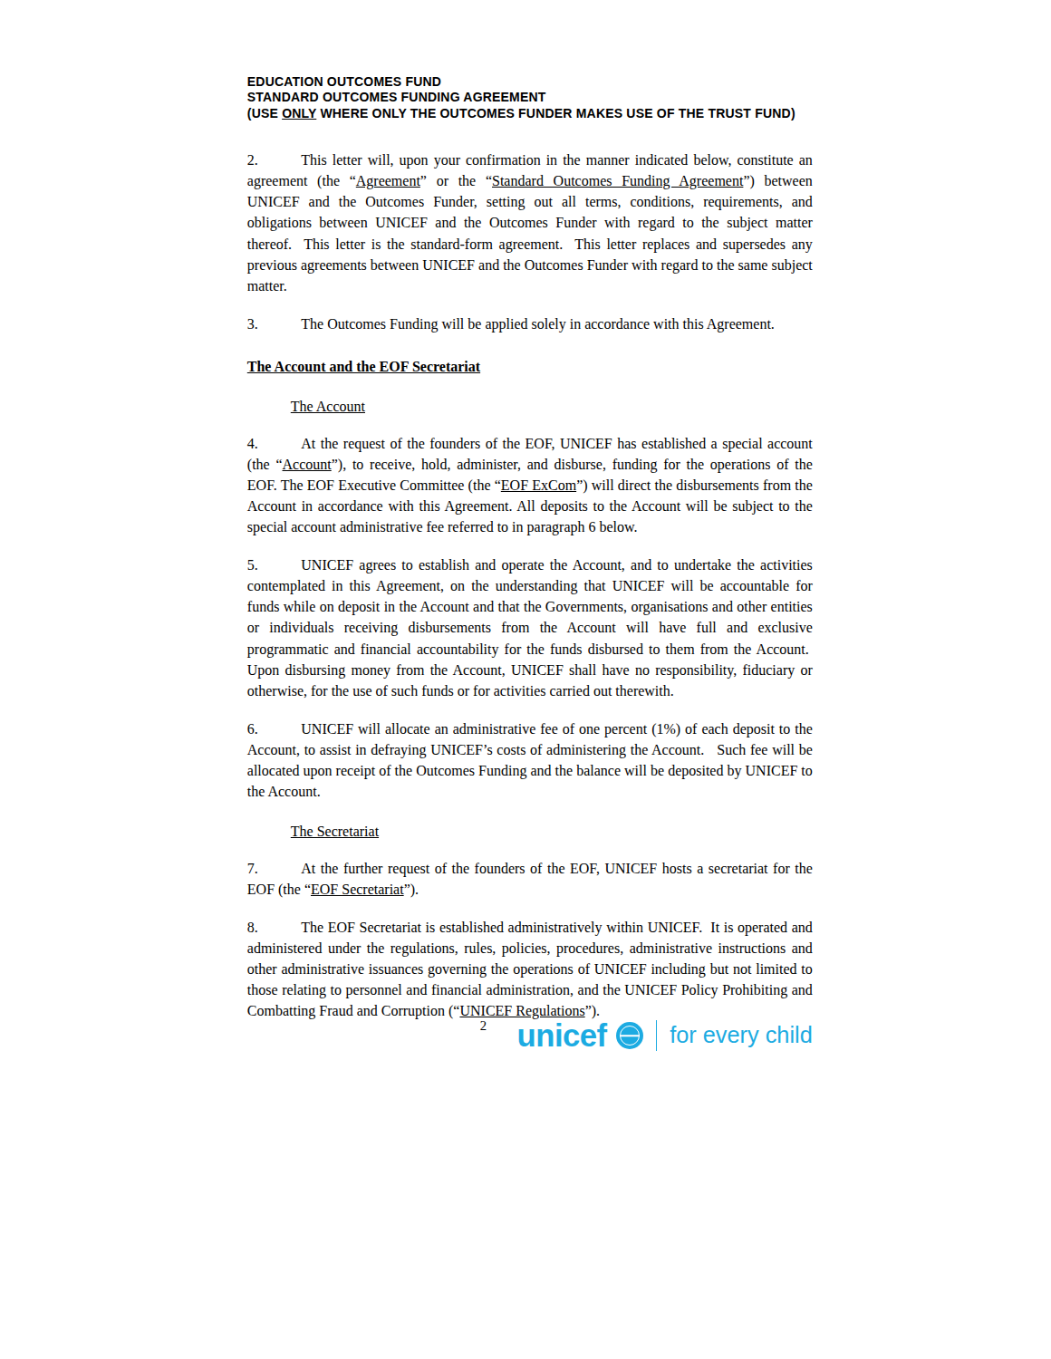EDUCATION OUTCOMES FUND STANDARD OUTCOMES FUNDING AGREEMENT (USE ONLY WHERE ONLY THE OUTCOMES FUNDER MAKES USE OF THE TRUST FUND)
2. This letter will, upon your confirmation in the manner indicated below, constitute an agreement (the “Agreement” or the “Standard Outcomes Funding Agreement”) between UNICEF and the Outcomes Funder, setting out all terms, conditions, requirements, and obligations between UNICEF and the Outcomes Funder with regard to the subject matter thereof. This letter is the standard-form agreement. This letter replaces and supersedes any previous agreements between UNICEF and the Outcomes Funder with regard to the same subject matter.
3. The Outcomes Funding will be applied solely in accordance with this Agreement.
The Account and the EOF Secretariat
The Account
4. At the request of the founders of the EOF, UNICEF has established a special account (the “Account”), to receive, hold, administer, and disburse, funding for the operations of the EOF. The EOF Executive Committee (the “EOF ExCom”) will direct the disbursements from the Account in accordance with this Agreement. All deposits to the Account will be subject to the special account administrative fee referred to in paragraph 6 below.
5. UNICEF agrees to establish and operate the Account, and to undertake the activities contemplated in this Agreement, on the understanding that UNICEF will be accountable for funds while on deposit in the Account and that the Governments, organisations and other entities or individuals receiving disbursements from the Account will have full and exclusive programmatic and financial accountability for the funds disbursed to them from the Account. Upon disbursing money from the Account, UNICEF shall have no responsibility, fiduciary or otherwise, for the use of such funds or for activities carried out therewith.
6. UNICEF will allocate an administrative fee of one percent (1%) of each deposit to the Account, to assist in defraying UNICEF’s costs of administering the Account. Such fee will be allocated upon receipt of the Outcomes Funding and the balance will be deposited by UNICEF to the Account.
The Secretariat
7. At the further request of the founders of the EOF, UNICEF hosts a secretariat for the EOF (the “EOF Secretariat”).
8. The EOF Secretariat is established administratively within UNICEF. It is operated and administered under the regulations, rules, policies, procedures, administrative instructions and other administrative issuances governing the operations of UNICEF including but not limited to those relating to personnel and financial administration, and the UNICEF Policy Prohibiting and Combatting Fraud and Corruption (“UNICEF Regulations”).
2
unicef for every child